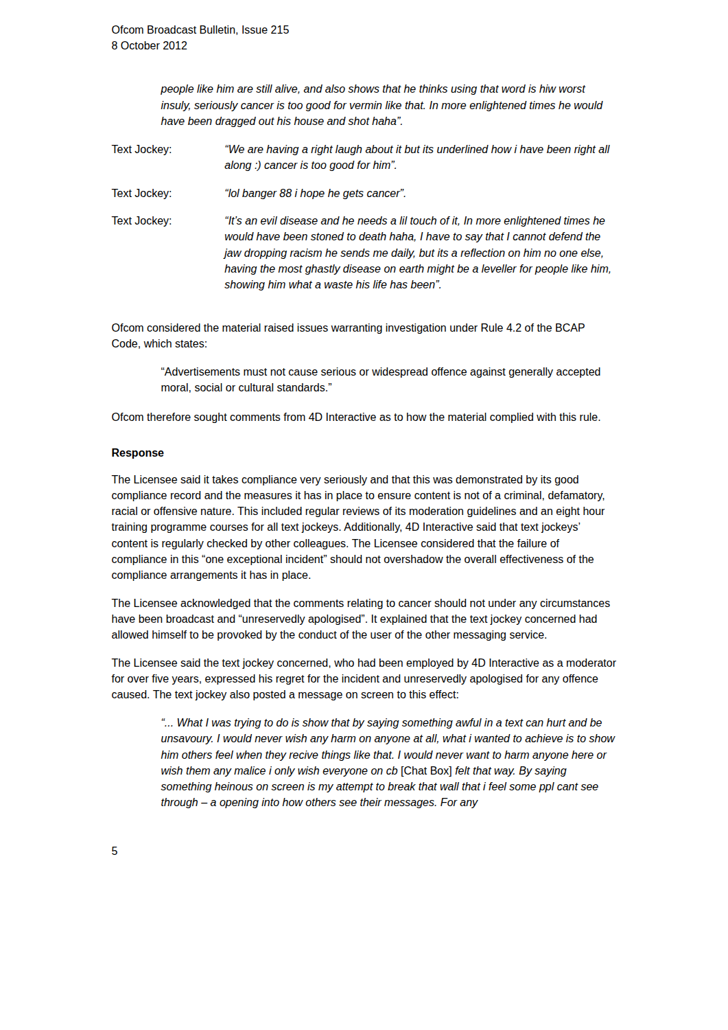Ofcom Broadcast Bulletin, Issue 215
8 October 2012
people like him are still alive, and also shows that he thinks using that word is hiw worst insuly, seriously cancer is too good for vermin like that. In more enlightened times he would have been dragged out his house and shot haha”.
| Text Jockey: | “We are having a right laugh about it but its underlined how i have been right all along :) cancer is too good for him”. |
| Text Jockey: | “lol banger 88 i hope he gets cancer”. |
| Text Jockey: | “It’s an evil disease and he needs a lil touch of it, In more enlightened times he would have been stoned to death haha, I have to say that I cannot defend the jaw dropping racism he sends me daily, but its a reflection on him no one else, having the most ghastly disease on earth might be a leveller for people like him, showing him what a waste his life has been”. |
Ofcom considered the material raised issues warranting investigation under Rule 4.2 of the BCAP Code, which states:
“Advertisements must not cause serious or widespread offence against generally accepted moral, social or cultural standards.”
Ofcom therefore sought comments from 4D Interactive as to how the material complied with this rule.
Response
The Licensee said it takes compliance very seriously and that this was demonstrated by its good compliance record and the measures it has in place to ensure content is not of a criminal, defamatory, racial or offensive nature. This included regular reviews of its moderation guidelines and an eight hour training programme courses for all text jockeys. Additionally, 4D Interactive said that text jockeys’ content is regularly checked by other colleagues. The Licensee considered that the failure of compliance in this “one exceptional incident” should not overshadow the overall effectiveness of the compliance arrangements it has in place.
The Licensee acknowledged that the comments relating to cancer should not under any circumstances have been broadcast and “unreservedly apologised”. It explained that the text jockey concerned had allowed himself to be provoked by the conduct of the user of the other messaging service.
The Licensee said the text jockey concerned, who had been employed by 4D Interactive as a moderator for over five years, expressed his regret for the incident and unreservedly apologised for any offence caused. The text jockey also posted a message on screen to this effect:
“... What I was trying to do is show that by saying something awful in a text can hurt and be unsavoury. I would never wish any harm on anyone at all, what i wanted to achieve is to show him others feel when they recive things like that. I would never want to harm anyone here or wish them any malice i only wish everyone on cb [Chat Box] felt that way. By saying something heinous on screen is my attempt to break that wall that i feel some ppl cant see through – a opening into how others see their messages. For any
5